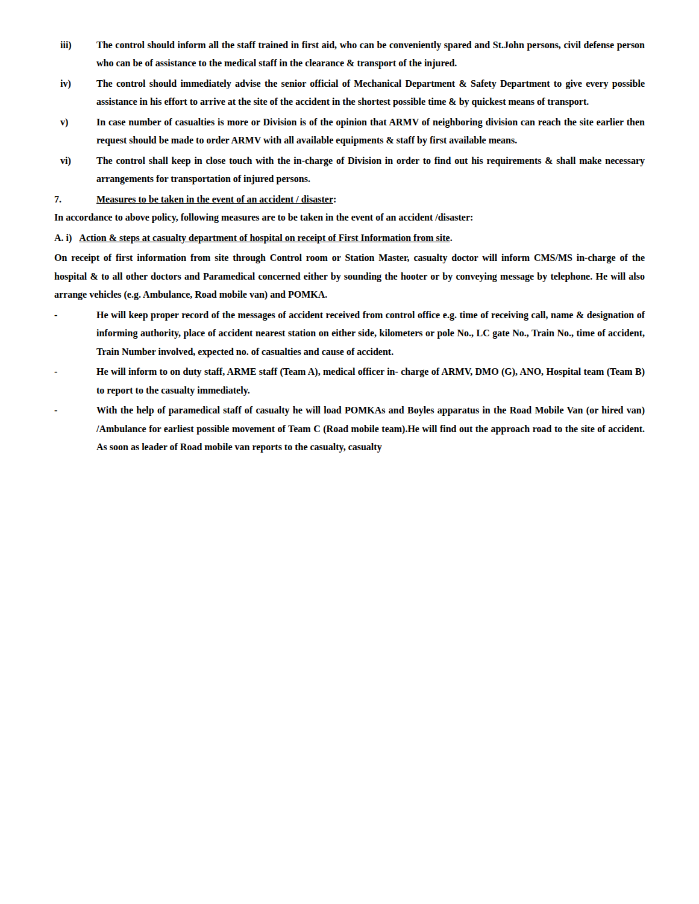iii) The control should inform all the staff trained in first aid, who can be conveniently spared and St.John persons, civil defense person who can be of assistance to the medical staff in the clearance & transport of the injured.
iv) The control should immediately advise the senior official of Mechanical Department & Safety Department to give every possible assistance in his effort to arrive at the site of the accident in the shortest possible time & by quickest means of transport.
v) In case number of casualties is more or Division is of the opinion that ARMV of neighboring division can reach the site earlier then request should be made to order ARMV with all available equipments & staff by first available means.
vi) The control shall keep in close touch with the in-charge of Division in order to find out his requirements & shall make necessary arrangements for transportation of injured persons.
7. Measures to be taken in the event of an accident / disaster:
In accordance to above policy, following measures are to be taken in the event of an accident /disaster:
A. i) Action & steps at casualty department of hospital on receipt of First Information from site.
On receipt of first information from site through Control room or Station Master, casualty doctor will inform CMS/MS in-charge of the hospital & to all other doctors and Paramedical concerned either by sounding the hooter or by conveying message by telephone. He will also arrange vehicles (e.g. Ambulance, Road mobile van) and POMKA.
- He will keep proper record of the messages of accident received from control office e.g. time of receiving call, name & designation of informing authority, place of accident nearest station on either side, kilometers or pole No., LC gate No., Train No., time of accident, Train Number involved, expected no. of casualties and cause of accident.
- He will inform to on duty staff, ARME staff (Team A), medical officer in- charge of ARMV, DMO (G), ANO, Hospital team (Team B) to report to the casualty immediately.
- With the help of paramedical staff of casualty he will load POMKAs and Boyles apparatus in the Road Mobile Van (or hired van) /Ambulance for earliest possible movement of Team C (Road mobile team).He will find out the approach road to the site of accident. As soon as leader of Road mobile van reports to the casualty, casualty